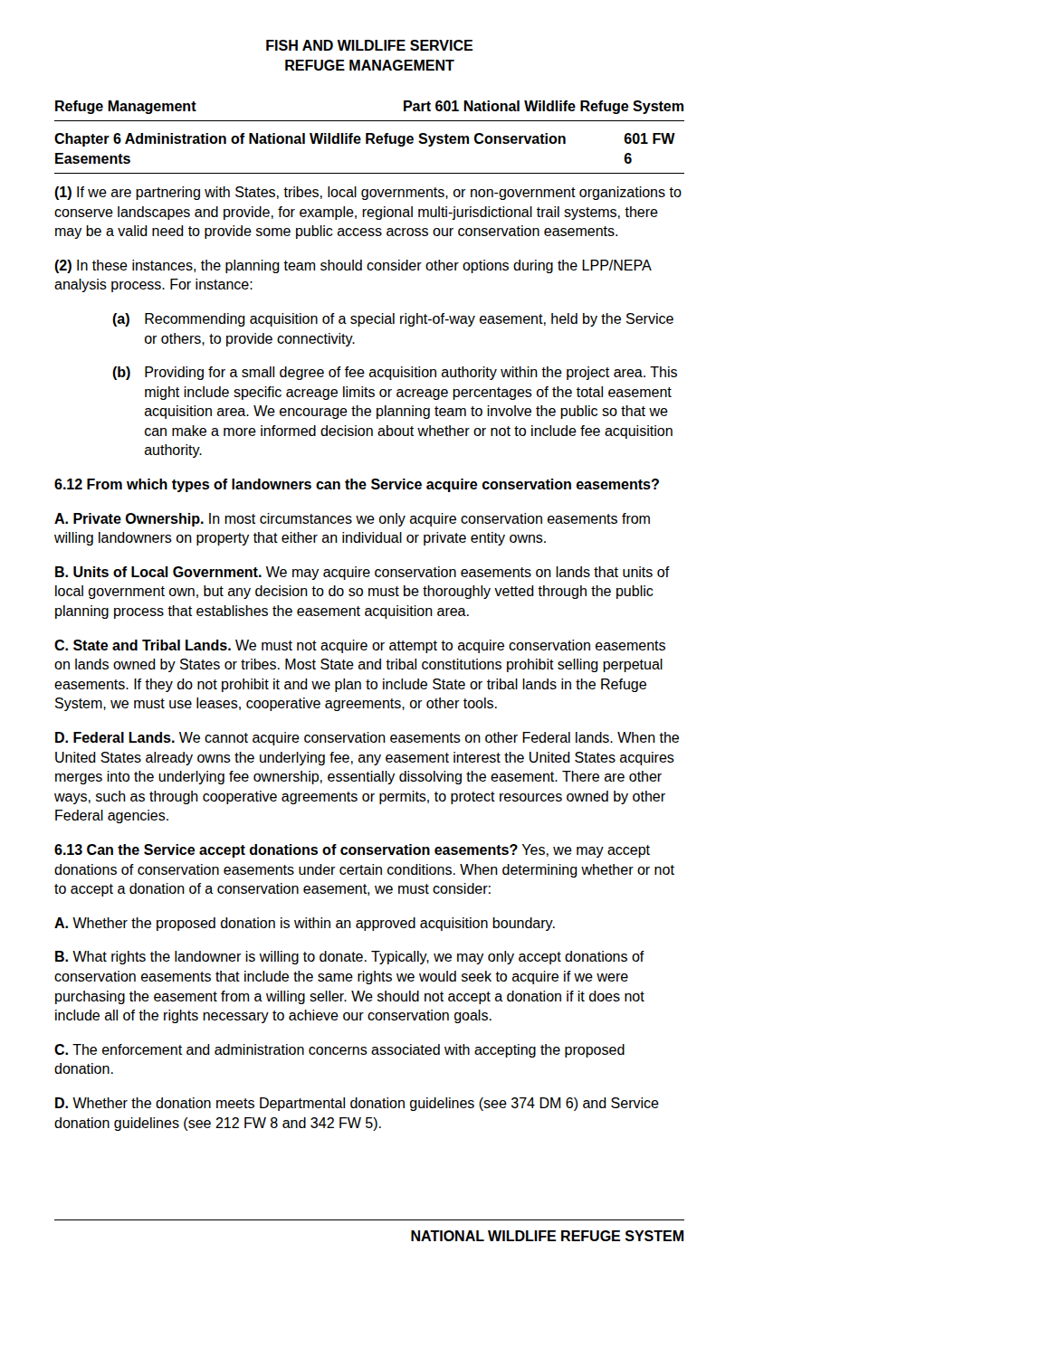FISH AND WILDLIFE SERVICE
REFUGE MANAGEMENT
Refuge Management Part 601 National Wildlife Refuge System
Chapter 6 Administration of National Wildlife Refuge System Conservation Easements 601 FW 6
(1) If we are partnering with States, tribes, local governments, or non-government organizations to conserve landscapes and provide, for example, regional multi-jurisdictional trail systems, there may be a valid need to provide some public access across our conservation easements.
(2) In these instances, the planning team should consider other options during the LPP/NEPA analysis process. For instance:
(a) Recommending acquisition of a special right-of-way easement, held by the Service or others, to provide connectivity.
(b) Providing for a small degree of fee acquisition authority within the project area. This might include specific acreage limits or acreage percentages of the total easement acquisition area. We encourage the planning team to involve the public so that we can make a more informed decision about whether or not to include fee acquisition authority.
6.12 From which types of landowners can the Service acquire conservation easements?
A. Private Ownership. In most circumstances we only acquire conservation easements from willing landowners on property that either an individual or private entity owns.
B. Units of Local Government. We may acquire conservation easements on lands that units of local government own, but any decision to do so must be thoroughly vetted through the public planning process that establishes the easement acquisition area.
C. State and Tribal Lands. We must not acquire or attempt to acquire conservation easements on lands owned by States or tribes. Most State and tribal constitutions prohibit selling perpetual easements. If they do not prohibit it and we plan to include State or tribal lands in the Refuge System, we must use leases, cooperative agreements, or other tools.
D. Federal Lands. We cannot acquire conservation easements on other Federal lands. When the United States already owns the underlying fee, any easement interest the United States acquires merges into the underlying fee ownership, essentially dissolving the easement. There are other ways, such as through cooperative agreements or permits, to protect resources owned by other Federal agencies.
6.13 Can the Service accept donations of conservation easements? Yes, we may accept donations of conservation easements under certain conditions. When determining whether or not to accept a donation of a conservation easement, we must consider:
A. Whether the proposed donation is within an approved acquisition boundary.
B. What rights the landowner is willing to donate. Typically, we may only accept donations of conservation easements that include the same rights we would seek to acquire if we were purchasing the easement from a willing seller. We should not accept a donation if it does not include all of the rights necessary to achieve our conservation goals.
C. The enforcement and administration concerns associated with accepting the proposed donation.
D. Whether the donation meets Departmental donation guidelines (see 374 DM 6) and Service donation guidelines (see 212 FW 8 and 342 FW 5).
NATIONAL WILDLIFE REFUGE SYSTEM